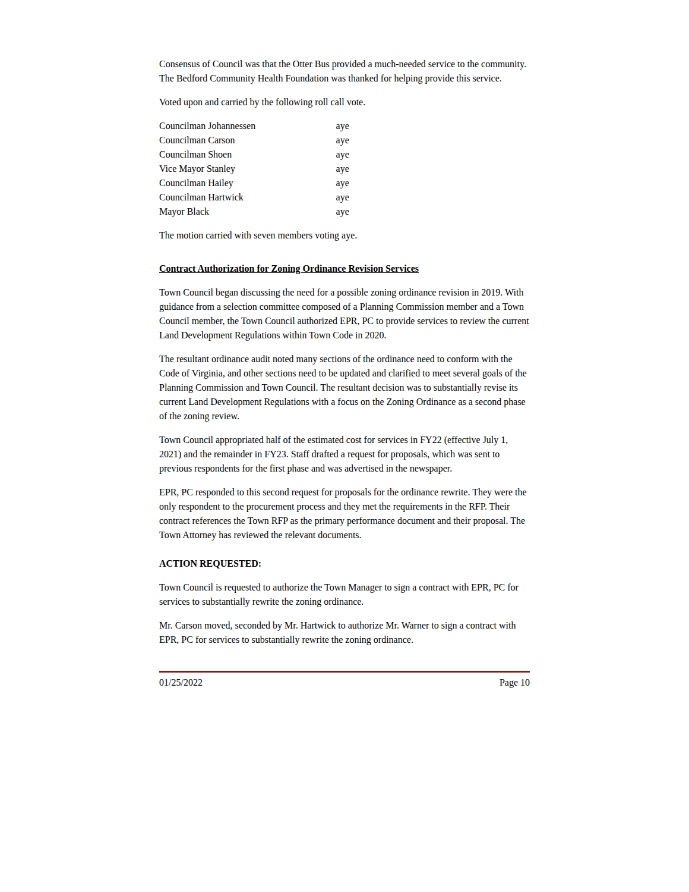Consensus of Council was that the Otter Bus provided a much-needed service to the community. The Bedford Community Health Foundation was thanked for helping provide this service.
Voted upon and carried by the following roll call vote.
| Councilman Johannessen | aye |
| Councilman Carson | aye |
| Councilman Shoen | aye |
| Vice Mayor Stanley | aye |
| Councilman Hailey | aye |
| Councilman Hartwick | aye |
| Mayor Black | aye |
The motion carried with seven members voting aye.
Contract Authorization for Zoning Ordinance Revision Services
Town Council began discussing the need for a possible zoning ordinance revision in 2019. With guidance from a selection committee composed of a Planning Commission member and a Town Council member, the Town Council authorized EPR, PC to provide services to review the current Land Development Regulations within Town Code in 2020.
The resultant ordinance audit noted many sections of the ordinance need to conform with the Code of Virginia, and other sections need to be updated and clarified to meet several goals of the Planning Commission and Town Council. The resultant decision was to substantially revise its current Land Development Regulations with a focus on the Zoning Ordinance as a second phase of the zoning review.
Town Council appropriated half of the estimated cost for services in FY22 (effective July 1, 2021) and the remainder in FY23. Staff drafted a request for proposals, which was sent to previous respondents for the first phase and was advertised in the newspaper.
EPR, PC responded to this second request for proposals for the ordinance rewrite. They were the only respondent to the procurement process and they met the requirements in the RFP. Their contract references the Town RFP as the primary performance document and their proposal. The Town Attorney has reviewed the relevant documents.
ACTION REQUESTED:
Town Council is requested to authorize the Town Manager to sign a contract with EPR, PC for services to substantially rewrite the zoning ordinance.
Mr. Carson moved, seconded by Mr. Hartwick to authorize Mr. Warner to sign a contract with EPR, PC for services to substantially rewrite the zoning ordinance.
01/25/2022 Page 10